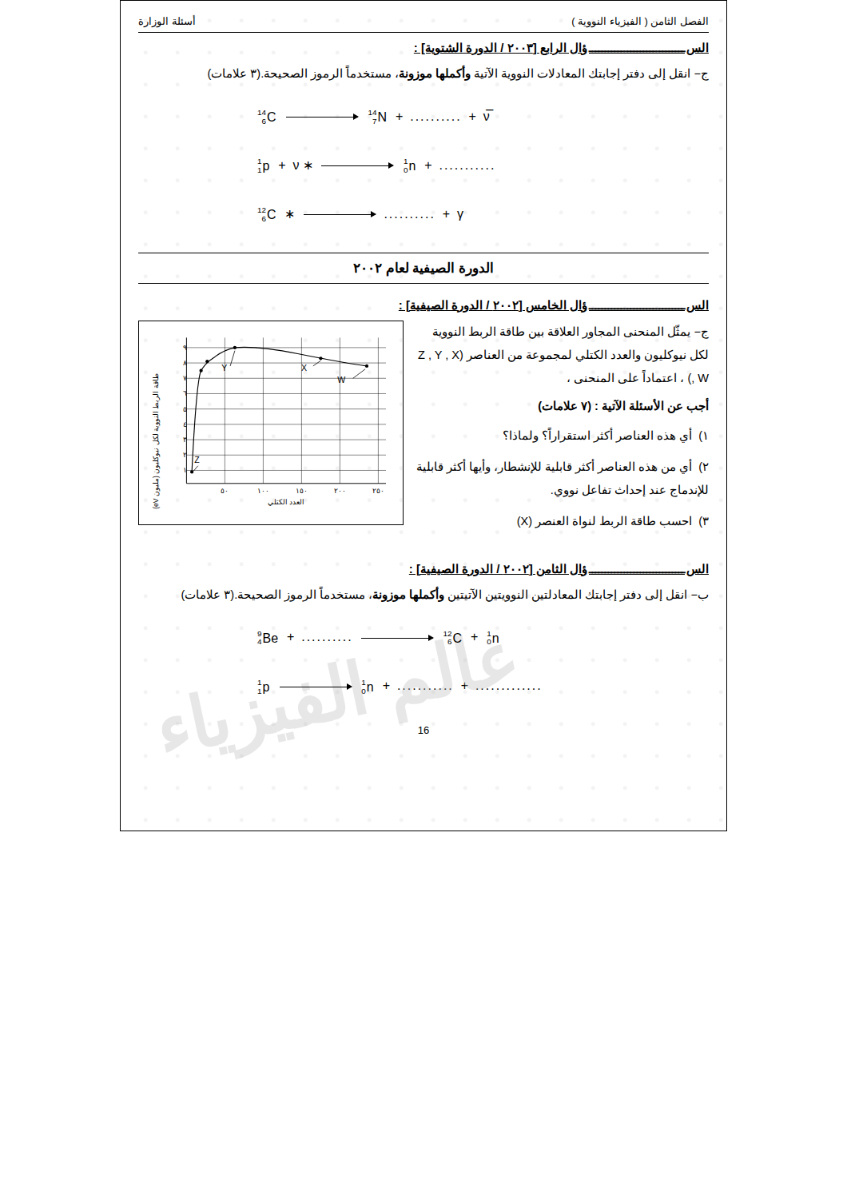عالم الفيزياء
الفصل الثامن ( الفيزياء النووية )
أسئلة الوزارة
الس ــــــــــــــــــــــــــــــ ؤال الرابع [٢٠٠٣ / الدورة الشتوية] :
ج− انقل إلى دفتر إجابتك المعادلات النووية الآتية وأكملها موزونة، مستخدماً الرموز الصحيحة.(٣ علامات)
14
6 C 14
7 N + .......... + ν̅
1
1 p + ν ∗ 1
0 n + ...........
12
6 C ∗ .......... + γ
الدورة الصيفية لعام ٢٠٠٢
الس ــــــــــــــــــــــــــــــ ؤال الخامس [٢٠٠٢ / الدورة الصيفية] :
ج− يمثّل المنحنى المجاور العلاقة بين طاقة الربط النووية لكل نيوكليون والعدد الكتلي لمجموعة من العناصر (Z , Y , X , W) ، اعتماداً على المنحنى ،
أجب عن الأسئلة الآتية : (٧ علامات)
١) أي هذه العناصر أكثر استقراراً؟ ولماذا؟
٢) أي من هذه العناصر أكثر قابلية للإنشطار، وأيها أكثر قابلية للإندماج عند إحداث تفاعل نووي.
٣) احسب طاقة الربط لنواة العنصر (X)
٩ ٨ ٧ ٦ ٥ ٤ ٣ ٢ ١ ٥٠ ١٠٠ ١٥٠ ٢٠٠ ٢٥٠ العدد الكتلي طاقة الربط النووية لكل نيوكليون (مليون eV) Y X W Z
الس ــــــــــــــــــــــــــــــ ؤال الثامن [٢٠٠٢ / الدورة الصيفية] :
ب− انقل إلى دفتر إجابتك المعادلتين النوويتين الآتيتين وأكملها موزونة، مستخدماً الرموز الصحيحة.(٣ علامات)
9
4 Be + .......... 12
6 C + 1
0 n
1
1 p 1
0 n + ........... + .............
16